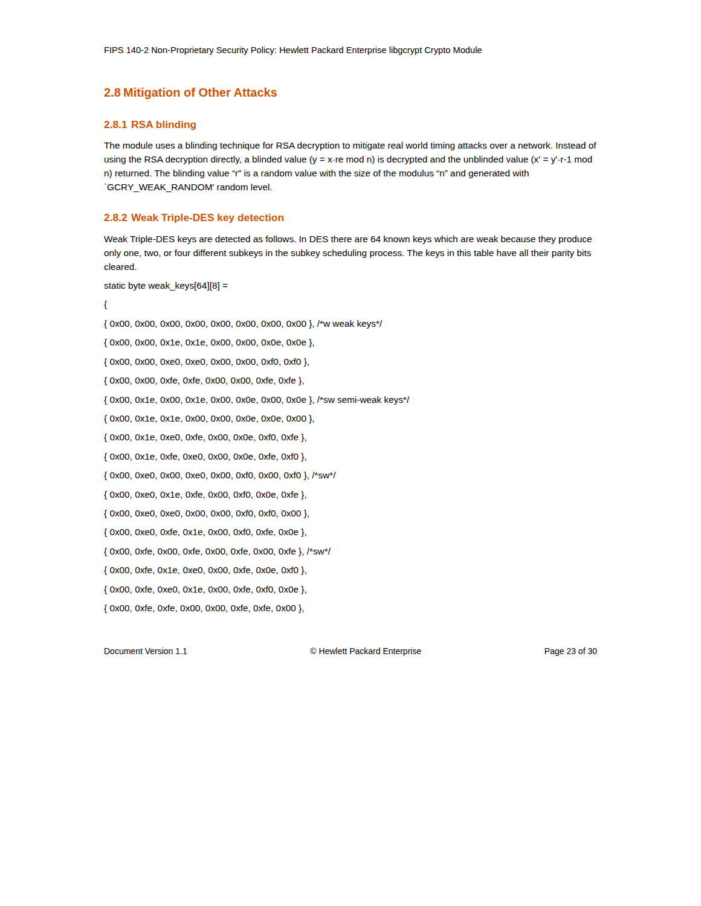FIPS 140-2 Non-Proprietary Security Policy: Hewlett Packard Enterprise libgcrypt Crypto Module
2.8 Mitigation of Other Attacks
2.8.1 RSA blinding
The module uses a blinding technique for RSA decryption to mitigate real world timing attacks over a network. Instead of using the RSA decryption directly, a blinded value (y = x·re mod n) is decrypted and the unblinded value (x' = y'·r-1 mod n) returned. The blinding value “r” is a random value with the size of the modulus “n” and generated with `GCRY_WEAK_RANDOM' random level.
2.8.2 Weak Triple-DES key detection
Weak Triple-DES keys are detected as follows. In DES there are 64 known keys which are weak because they produce only one, two, or four different subkeys in the subkey scheduling process. The keys in this table have all their parity bits cleared.
static byte weak_keys[64][8] =
{
{ 0x00, 0x00, 0x00, 0x00, 0x00, 0x00, 0x00, 0x00 }, /*w weak keys*/
{ 0x00, 0x00, 0x1e, 0x1e, 0x00, 0x00, 0x0e, 0x0e },
{ 0x00, 0x00, 0xe0, 0xe0, 0x00, 0x00, 0xf0, 0xf0 },
{ 0x00, 0x00, 0xfe, 0xfe, 0x00, 0x00, 0xfe, 0xfe },
{ 0x00, 0x1e, 0x00, 0x1e, 0x00, 0x0e, 0x00, 0x0e }, /*sw semi-weak keys*/
{ 0x00, 0x1e, 0x1e, 0x00, 0x00, 0x0e, 0x0e, 0x00 },
{ 0x00, 0x1e, 0xe0, 0xfe, 0x00, 0x0e, 0xf0, 0xfe },
{ 0x00, 0x1e, 0xfe, 0xe0, 0x00, 0x0e, 0xfe, 0xf0 },
{ 0x00, 0xe0, 0x00, 0xe0, 0x00, 0xf0, 0x00, 0xf0 }, /*sw*/
{ 0x00, 0xe0, 0x1e, 0xfe, 0x00, 0xf0, 0x0e, 0xfe },
{ 0x00, 0xe0, 0xe0, 0x00, 0x00, 0xf0, 0xf0, 0x00 },
{ 0x00, 0xe0, 0xfe, 0x1e, 0x00, 0xf0, 0xfe, 0x0e },
{ 0x00, 0xfe, 0x00, 0xfe, 0x00, 0xfe, 0x00, 0xfe }, /*sw*/
{ 0x00, 0xfe, 0x1e, 0xe0, 0x00, 0xfe, 0x0e, 0xf0 },
{ 0x00, 0xfe, 0xe0, 0x1e, 0x00, 0xfe, 0xf0, 0x0e },
{ 0x00, 0xfe, 0xfe, 0x00, 0x00, 0xfe, 0xfe, 0x00 },
Document Version 1.1 © Hewlett Packard Enterprise Page 23 of 30